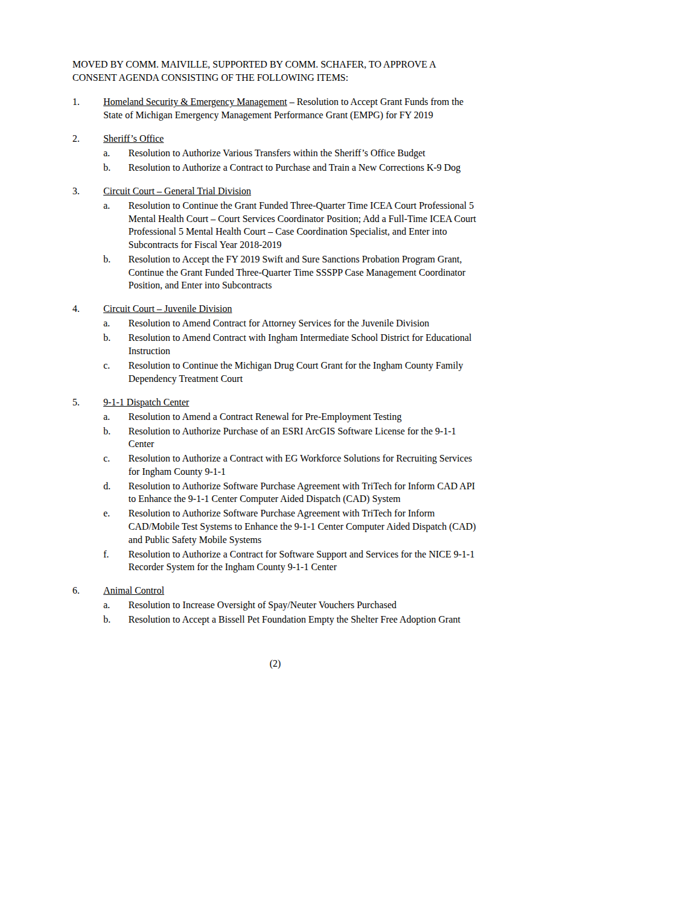MOVED BY COMM. MAIVILLE, SUPPORTED BY COMM. SCHAFER, TO APPROVE A CONSENT AGENDA CONSISTING OF THE FOLLOWING ITEMS:
1.
Homeland Security & Emergency Management – Resolution to Accept Grant Funds from the State of Michigan Emergency Management Performance Grant (EMPG) for FY 2019
2.
Sheriff’s Office
a.
Resolution to Authorize Various Transfers within the Sheriff’s Office Budget
b.
Resolution to Authorize a Contract to Purchase and Train a New Corrections K-9 Dog
3.
Circuit Court – General Trial Division
a.
Resolution to Continue the Grant Funded Three-Quarter Time ICEA Court Professional 5 Mental Health Court – Court Services Coordinator Position; Add a Full-Time ICEA Court Professional 5 Mental Health Court – Case Coordination Specialist, and Enter into Subcontracts for Fiscal Year 2018-2019
b.
Resolution to Accept the FY 2019 Swift and Sure Sanctions Probation Program Grant, Continue the Grant Funded Three-Quarter Time SSSPP Case Management Coordinator Position, and Enter into Subcontracts
4.
Circuit Court – Juvenile Division
a.
Resolution to Amend Contract for Attorney Services for the Juvenile Division
b.
Resolution to Amend Contract with Ingham Intermediate School District for Educational Instruction
c.
Resolution to Continue the Michigan Drug Court Grant for the Ingham County Family Dependency Treatment Court
5.
9-1-1 Dispatch Center
a.
Resolution to Amend a Contract Renewal for Pre-Employment Testing
b.
Resolution to Authorize Purchase of an ESRI ArcGIS Software License for the 9-1-1 Center
c.
Resolution to Authorize a Contract with EG Workforce Solutions for Recruiting Services for Ingham County 9-1-1
d.
Resolution to Authorize Software Purchase Agreement with TriTech for Inform CAD API to Enhance the 9-1-1 Center Computer Aided Dispatch (CAD) System
e.
Resolution to Authorize Software Purchase Agreement with TriTech for Inform CAD/Mobile Test Systems to Enhance the 9-1-1 Center Computer Aided Dispatch (CAD) and Public Safety Mobile Systems
f.
Resolution to Authorize a Contract for Software Support and Services for the NICE 9-1-1 Recorder System for the Ingham County 9-1-1 Center
6.
Animal Control
a.
Resolution to Increase Oversight of Spay/Neuter Vouchers Purchased
b.
Resolution to Accept a Bissell Pet Foundation Empty the Shelter Free Adoption Grant
(2)